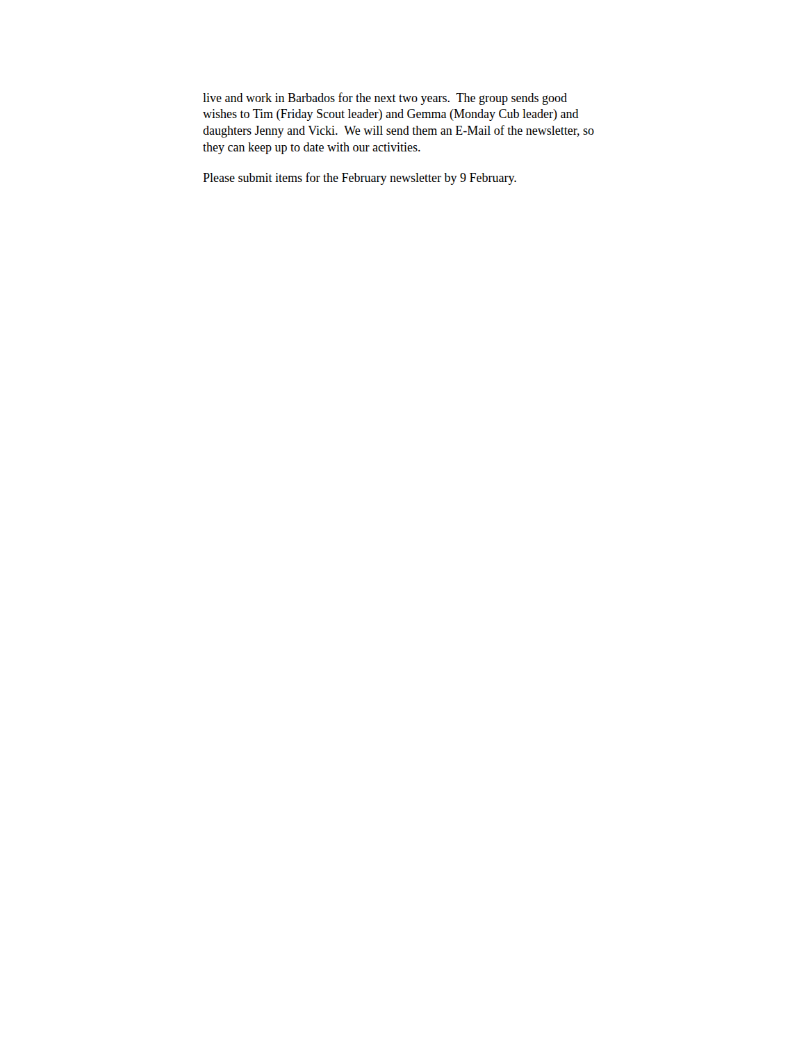live and work in Barbados for the next two years. The group sends good wishes to Tim (Friday Scout leader) and Gemma (Monday Cub leader) and daughters Jenny and Vicki. We will send them an E-Mail of the newsletter, so they can keep up to date with our activities.
Please submit items for the February newsletter by 9 February.